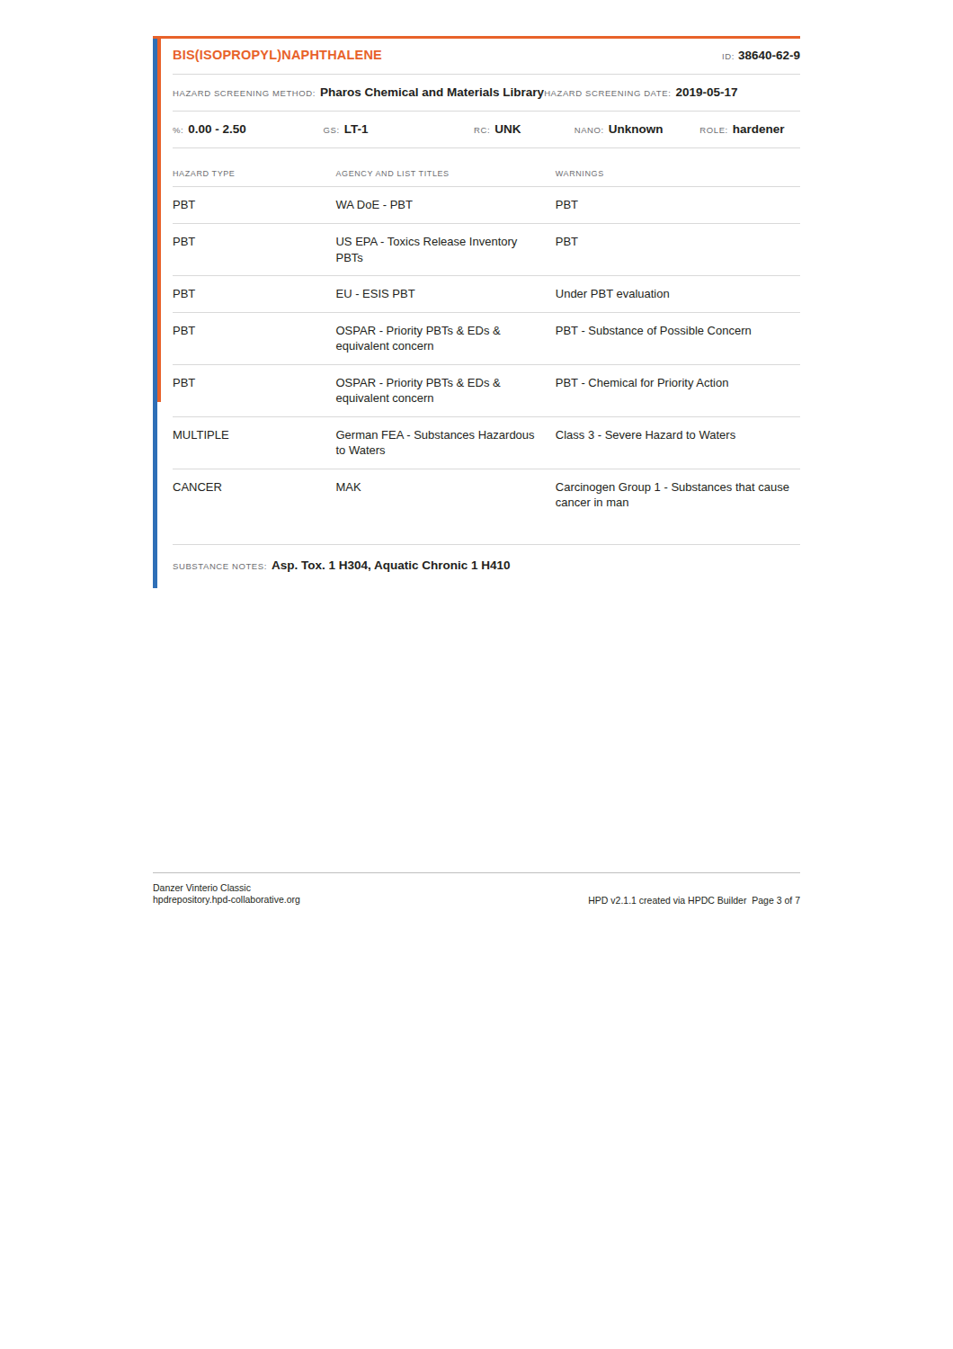BIS(ISOPROPYL)NAPHTHALENE
ID:38640-62-9
Hazard Screening Method: Pharos Chemical and Materials Library
Hazard Screening Date: 2019-05-17
%: 0.00 - 2.50
GS: LT-1
RC: UNK
NANO: Unknown
ROLE: hardener
| Hazard Type | Agency and List Titles | Warnings |
| --- | --- | --- |
| PBT | WA DoE - PBT | PBT |
| PBT | US EPA - Toxics Release Inventory PBTs | PBT |
| PBT | EU - ESIS PBT | Under PBT evaluation |
| PBT | OSPAR - Priority PBTs & EDs & equivalent concern | PBT - Substance of Possible Concern |
| PBT | OSPAR - Priority PBTs & EDs & equivalent concern | PBT - Chemical for Priority Action |
| MULTIPLE | German FEA - Substances Hazardous to Waters | Class 3 - Severe Hazard to Waters |
| CANCER | MAK | Carcinogen Group 1 - Substances that cause cancer in man |
Substance Notes:Asp. Tox. 1 H304, Aquatic Chronic 1 H410
Danzer Vinterio Classic
hpdrepository.hpd-collaborative.org
HPD v2.1.1 created via HPDC Builder Page 3 of 7